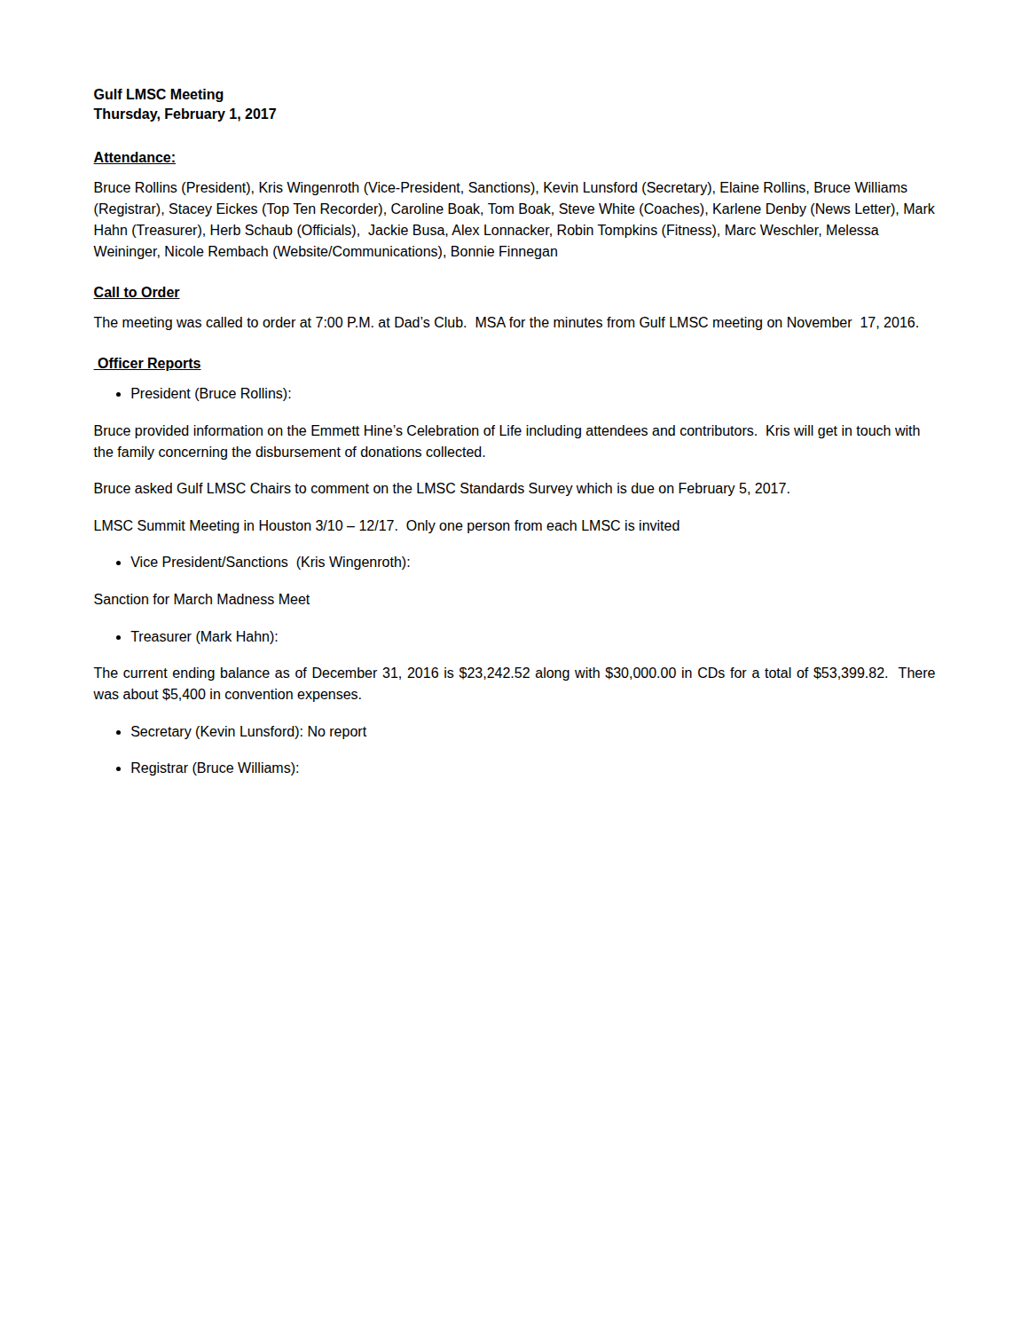Gulf LMSC Meeting
Thursday, February 1, 2017
Attendance:
Bruce Rollins (President), Kris Wingenroth (Vice-President, Sanctions), Kevin Lunsford (Secretary), Elaine Rollins, Bruce Williams (Registrar), Stacey Eickes (Top Ten Recorder), Caroline Boak, Tom Boak, Steve White (Coaches), Karlene Denby (News Letter), Mark Hahn (Treasurer), Herb Schaub (Officials), Jackie Busa, Alex Lonnacker, Robin Tompkins (Fitness), Marc Weschler, Melessa Weininger, Nicole Rembach (Website/Communications), Bonnie Finnegan
Call to Order
The meeting was called to order at 7:00 P.M. at Dad’s Club. MSA for the minutes from Gulf LMSC meeting on November 17, 2016.
Officer Reports
President (Bruce Rollins):
Bruce provided information on the Emmett Hine’s Celebration of Life including attendees and contributors. Kris will get in touch with the family concerning the disbursement of donations collected.
Bruce asked Gulf LMSC Chairs to comment on the LMSC Standards Survey which is due on February 5, 2017.
LMSC Summit Meeting in Houston 3/10 – 12/17. Only one person from each LMSC is invited
Vice President/Sanctions (Kris Wingenroth):
Sanction for March Madness Meet
Treasurer (Mark Hahn):
The current ending balance as of December 31, 2016 is $23,242.52 along with $30,000.00 in CDs for a total of $53,399.82. There was about $5,400 in convention expenses.
Secretary (Kevin Lunsford): No report
Registrar (Bruce Williams):